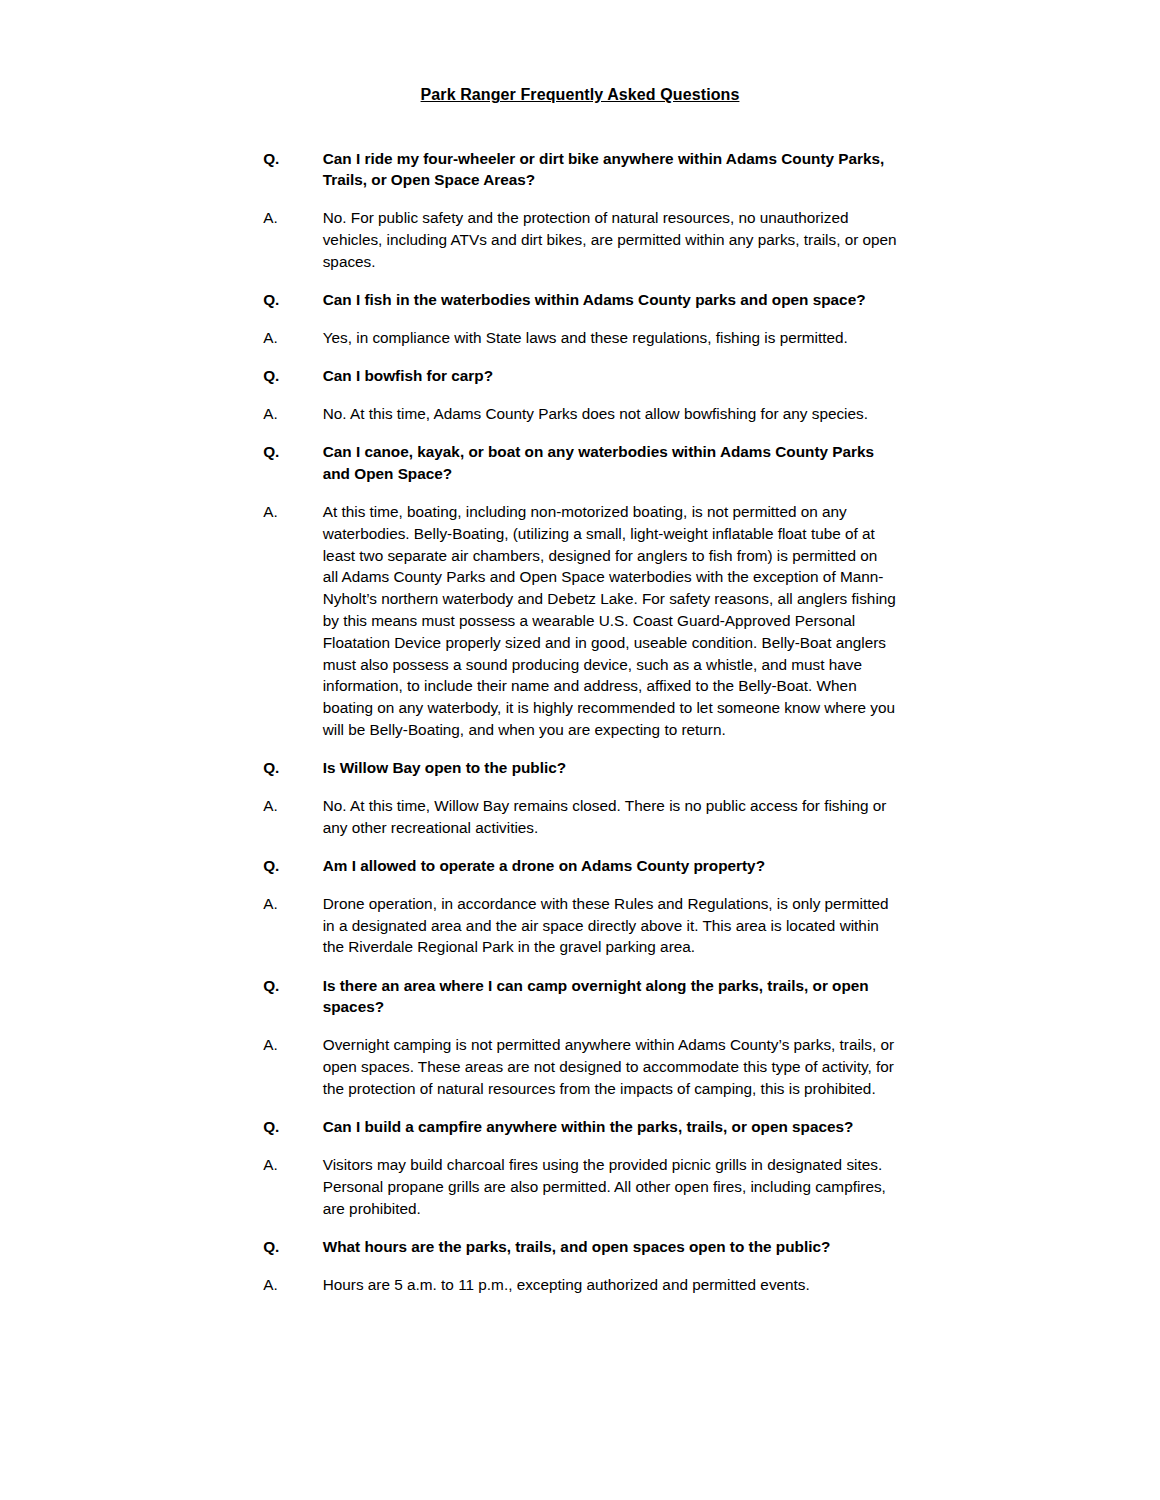Park Ranger Frequently Asked Questions
| Q. | Can I ride my four-wheeler or dirt bike anywhere within Adams County Parks, Trails, or Open Space Areas? |
| A. | No. For public safety and the protection of natural resources, no unauthorized vehicles, including ATVs and dirt bikes, are permitted within any parks, trails, or open spaces. |
| Q. | Can I fish in the waterbodies within Adams County parks and open space? |
| A. | Yes, in compliance with State laws and these regulations, fishing is permitted. |
| Q. | Can I bowfish for carp? |
| A. | No. At this time, Adams County Parks does not allow bowfishing for any species. |
| Q. | Can I canoe, kayak, or boat on any waterbodies within Adams County Parks and Open Space? |
| A. | At this time, boating, including non-motorized boating, is not permitted on any waterbodies. Belly-Boating, (utilizing a small, light-weight inflatable float tube of at least two separate air chambers, designed for anglers to fish from) is permitted on all Adams County Parks and Open Space waterbodies with the exception of Mann-Nyholt’s northern waterbody and Debetz Lake. For safety reasons, all anglers fishing by this means must possess a wearable U.S. Coast Guard-Approved Personal Floatation Device properly sized and in good, useable condition. Belly-Boat anglers must also possess a sound producing device, such as a whistle, and must have information, to include their name and address, affixed to the Belly-Boat. When boating on any waterbody, it is highly recommended to let someone know where you will be Belly-Boating, and when you are expecting to return. |
| Q. | Is Willow Bay open to the public? |
| A. | No. At this time, Willow Bay remains closed. There is no public access for fishing or any other recreational activities. |
| Q. | Am I allowed to operate a drone on Adams County property? |
| A. | Drone operation, in accordance with these Rules and Regulations, is only permitted in a designated area and the air space directly above it. This area is located within the Riverdale Regional Park in the gravel parking area. |
| Q. | Is there an area where I can camp overnight along the parks, trails, or open spaces? |
| A. | Overnight camping is not permitted anywhere within Adams County’s parks, trails, or open spaces. These areas are not designed to accommodate this type of activity, for the protection of natural resources from the impacts of camping, this is prohibited. |
| Q. | Can I build a campfire anywhere within the parks, trails, or open spaces? |
| A. | Visitors may build charcoal fires using the provided picnic grills in designated sites. Personal propane grills are also permitted. All other open fires, including campfires, are prohibited. |
| Q. | What hours are the parks, trails, and open spaces open to the public? |
| A. | Hours are 5 a.m. to 11 p.m., excepting authorized and permitted events. |